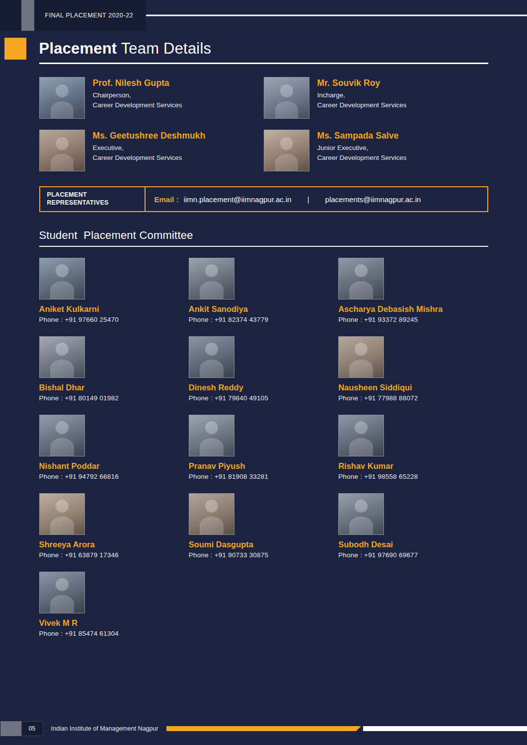FINAL PLACEMENT 2020-22
Placement Team Details
Prof. Nilesh Gupta
Chairperson,
Career Development Services
Mr. Souvik Roy
Incharge,
Career Development Services
Ms. Geetushree Deshmukh
Executive,
Career Development Services
Ms. Sampada Salve
Junior Executive,
Career Development Services
PLACEMENT
REPRESENTATIVES
Email : iimn.placement@iimnagpur.ac.in | placements@iimnagpur.ac.in
Student Placement Committee
Aniket Kulkarni
Phone : +91 97660 25470
Ankit Sanodiya
Phone : +91 82374 43779
Ascharya Debasish Mishra
Phone : +91 93372 89245
Bishal Dhar
Phone : +91 80149 01982
Dinesh Reddy
Phone : +91 79840 49105
Nausheen Siddiqui
Phone : +91 77988 88072
Nishant Poddar
Phone : +91 94792 66816
Pranav Piyush
Phone : +91 81908 33281
Rishav Kumar
Phone : +91 98558 65228
Shreeya Arora
Phone : +91 63879 17346
Soumi Dasgupta
Phone : +91 90733 30875
Subodh Desai
Phone : +91 97690 69677
Vivek M R
Phone : +91 85474 61304
05
Indian Institute of Management Nagpur